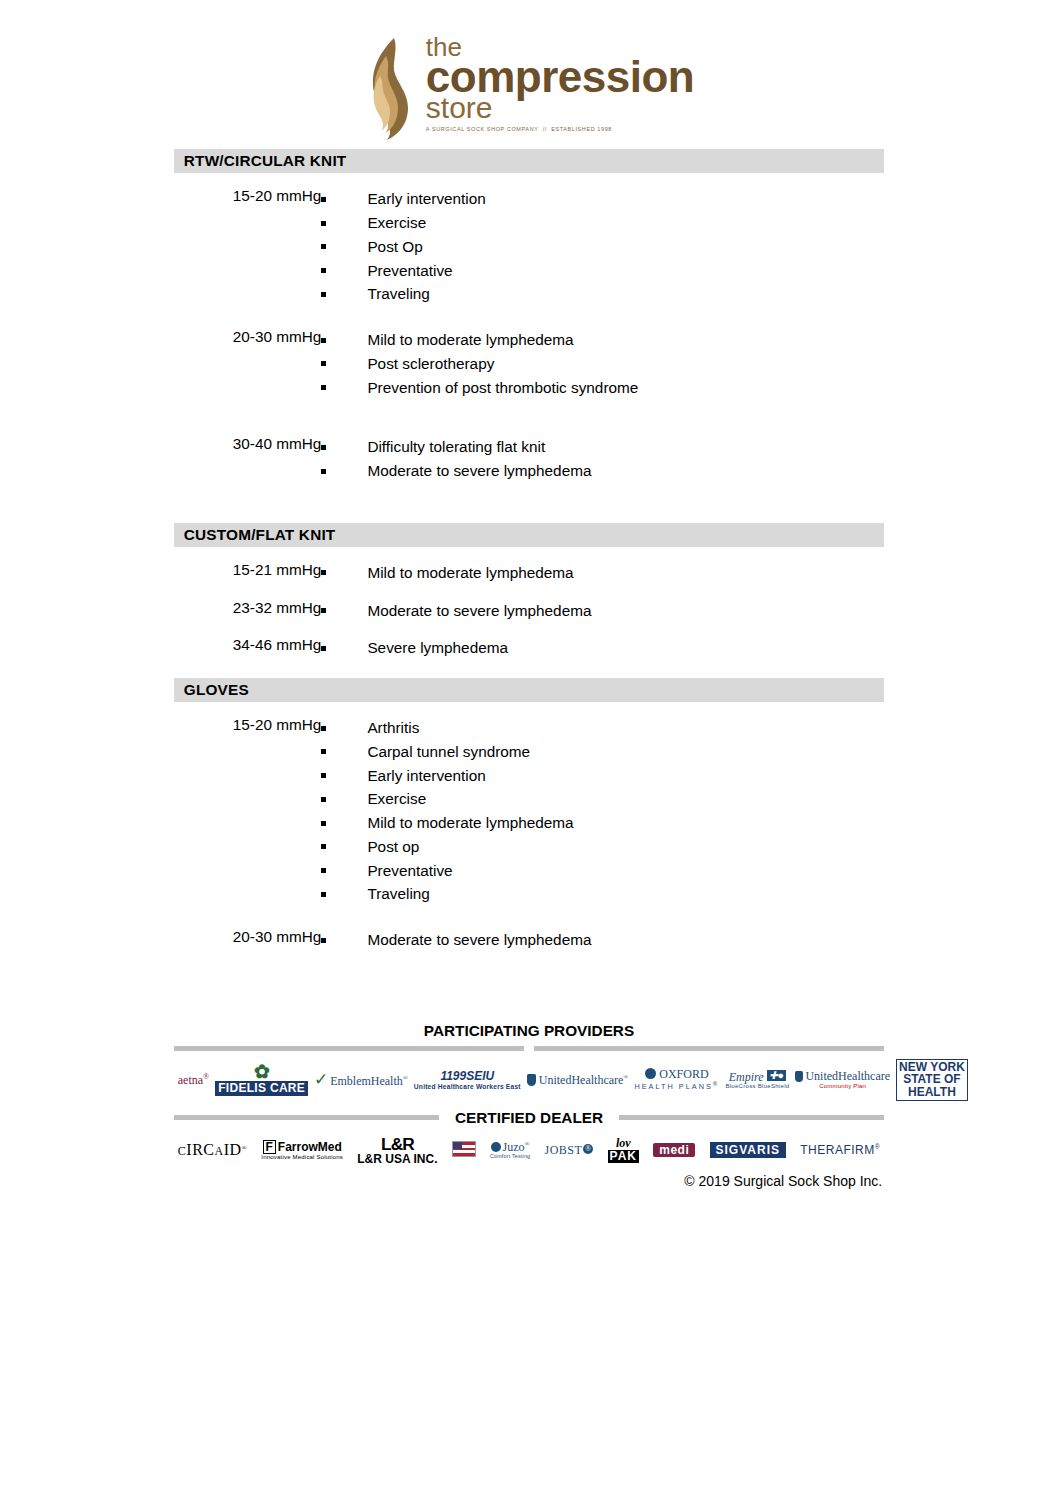the
compression
store
A Surgical Sock Shop Company // Established 1998
RTW/CIRCULAR KNIT
| 15-20 mmHg | Early intervention Exercise Post Op Preventative Traveling |
| 20-30 mmHg | Mild to moderate lymphedema Post sclerotherapy Prevention of post thrombotic syndrome |
| 30-40 mmHg | Difficulty tolerating flat knit Moderate to severe lymphedema |
CUSTOM/FLAT KNIT
| 15-21 mmHg | Mild to moderate lymphedema |
| 23-32 mmHg | Moderate to severe lymphedema |
| 34-46 mmHg | Severe lymphedema |
GLOVES
| 15-20 mmHg | Arthritis Carpal tunnel syndrome Early intervention Exercise Mild to moderate lymphedema Post op Preventative Traveling |
| 20-30 mmHg | Moderate to severe lymphedema |
PARTICIPATING PROVIDERS
aetna®
✿ FIDELIS CARE
✓EmblemHealth®
1199SEIUUnited Healthcare Workers East
UnitedHealthcare®
OXFORDHEALTH PLANS®
Empire✚●BlueCross BlueShield
UnitedHealthcareCommunity Plan
NEW YORK
STATE OF
HEALTH
CERTIFIED DEALER
CIRCAID®
FFarrowMedInnovative Medical Solutions
L&RL&R USA INC.
Juzo®Comfort Testing
JOBST®
lov PAK
medi
SIGVARIS
THERAFIRM®
© 2019 Surgical Sock Shop Inc.